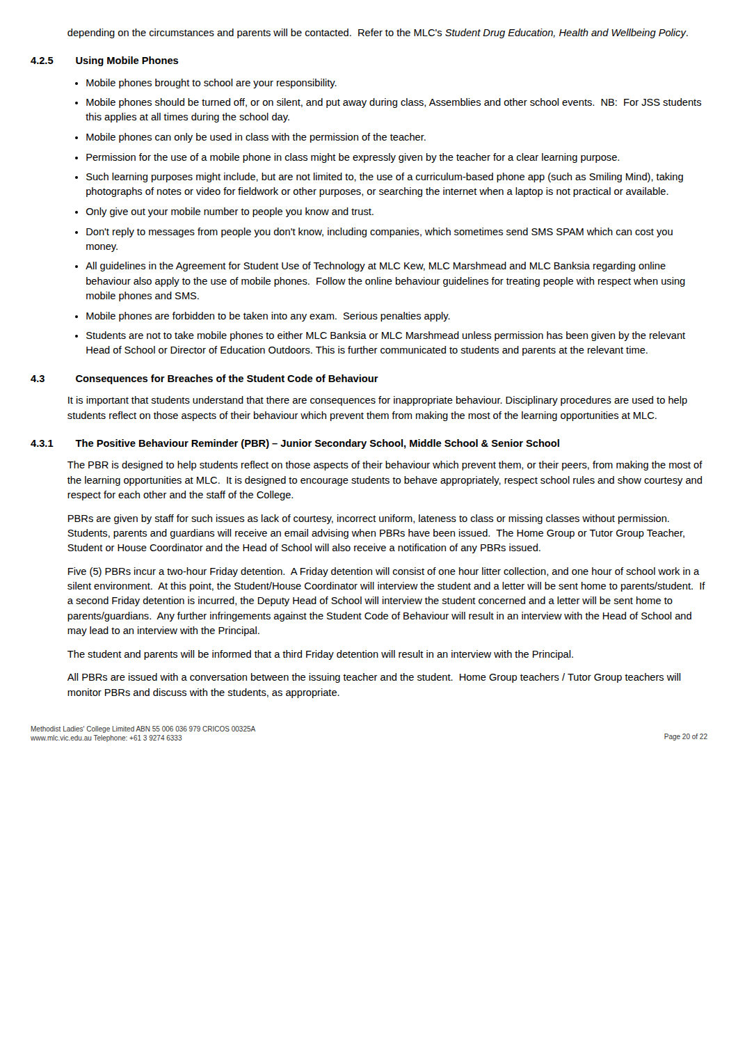depending on the circumstances and parents will be contacted. Refer to the MLC's Student Drug Education, Health and Wellbeing Policy.
4.2.5
Using Mobile Phones
Mobile phones brought to school are your responsibility.
Mobile phones should be turned off, or on silent, and put away during class, Assemblies and other school events. NB: For JSS students this applies at all times during the school day.
Mobile phones can only be used in class with the permission of the teacher.
Permission for the use of a mobile phone in class might be expressly given by the teacher for a clear learning purpose.
Such learning purposes might include, but are not limited to, the use of a curriculum-based phone app (such as Smiling Mind), taking photographs of notes or video for fieldwork or other purposes, or searching the internet when a laptop is not practical or available.
Only give out your mobile number to people you know and trust.
Don't reply to messages from people you don't know, including companies, which sometimes send SMS SPAM which can cost you money.
All guidelines in the Agreement for Student Use of Technology at MLC Kew, MLC Marshmead and MLC Banksia regarding online behaviour also apply to the use of mobile phones. Follow the online behaviour guidelines for treating people with respect when using mobile phones and SMS.
Mobile phones are forbidden to be taken into any exam. Serious penalties apply.
Students are not to take mobile phones to either MLC Banksia or MLC Marshmead unless permission has been given by the relevant Head of School or Director of Education Outdoors. This is further communicated to students and parents at the relevant time.
4.3
Consequences for Breaches of the Student Code of Behaviour
It is important that students understand that there are consequences for inappropriate behaviour. Disciplinary procedures are used to help students reflect on those aspects of their behaviour which prevent them from making the most of the learning opportunities at MLC.
4.3.1
The Positive Behaviour Reminder (PBR) – Junior Secondary School, Middle School & Senior School
The PBR is designed to help students reflect on those aspects of their behaviour which prevent them, or their peers, from making the most of the learning opportunities at MLC. It is designed to encourage students to behave appropriately, respect school rules and show courtesy and respect for each other and the staff of the College.
PBRs are given by staff for such issues as lack of courtesy, incorrect uniform, lateness to class or missing classes without permission. Students, parents and guardians will receive an email advising when PBRs have been issued. The Home Group or Tutor Group Teacher, Student or House Coordinator and the Head of School will also receive a notification of any PBRs issued.
Five (5) PBRs incur a two-hour Friday detention. A Friday detention will consist of one hour litter collection, and one hour of school work in a silent environment. At this point, the Student/House Coordinator will interview the student and a letter will be sent home to parents/student. If a second Friday detention is incurred, the Deputy Head of School will interview the student concerned and a letter will be sent home to parents/guardians. Any further infringements against the Student Code of Behaviour will result in an interview with the Head of School and may lead to an interview with the Principal.
The student and parents will be informed that a third Friday detention will result in an interview with the Principal.
All PBRs are issued with a conversation between the issuing teacher and the student. Home Group teachers / Tutor Group teachers will monitor PBRs and discuss with the students, as appropriate.
Methodist Ladies' College Limited ABN 55 006 036 979 CRICOS 00325A
www.mlc.vic.edu.au Telephone: +61 3 9274 6333
Page 20 of 22